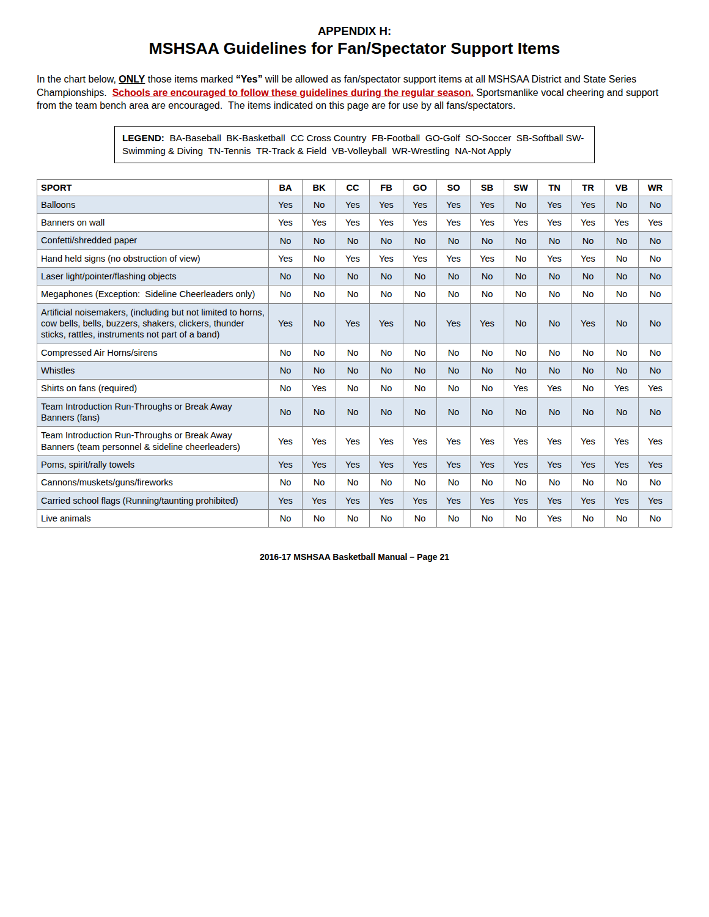APPENDIX H:
MSHSAA Guidelines for Fan/Spectator Support Items
In the chart below, ONLY those items marked “Yes” will be allowed as fan/spectator support items at all MSHSAA District and State Series Championships. Schools are encouraged to follow these guidelines during the regular season. Sportsmanlike vocal cheering and support from the team bench area are encouraged. The items indicated on this page are for use by all fans/spectators.
LEGEND: BA-Baseball BK-Basketball CC Cross Country FB-Football GO-Golf SO-Soccer SB-Softball SW-Swimming & Diving TN-Tennis TR-Track & Field VB-Volleyball WR-Wrestling NA-Not Apply
| SPORT | BA | BK | CC | FB | GO | SO | SB | SW | TN | TR | VB | WR |
| --- | --- | --- | --- | --- | --- | --- | --- | --- | --- | --- | --- | --- |
| Balloons | Yes | No | Yes | Yes | Yes | Yes | Yes | No | Yes | Yes | No | No |
| Banners on wall | Yes | Yes | Yes | Yes | Yes | Yes | Yes | Yes | Yes | Yes | Yes | Yes |
| Confetti/shredded paper | No | No | No | No | No | No | No | No | No | No | No | No |
| Hand held signs (no obstruction of view) | Yes | No | Yes | Yes | Yes | Yes | Yes | No | Yes | Yes | No | No |
| Laser light/pointer/flashing objects | No | No | No | No | No | No | No | No | No | No | No | No |
| Megaphones (Exception: Sideline Cheerleaders only) | No | No | No | No | No | No | No | No | No | No | No | No |
| Artificial noisemakers, (including but not limited to horns, cow bells, bells, buzzers, shakers, clickers, thunder sticks, rattles, instruments not part of a band) | Yes | No | Yes | Yes | No | Yes | Yes | No | No | Yes | No | No |
| Compressed Air Horns/sirens | No | No | No | No | No | No | No | No | No | No | No | No |
| Whistles | No | No | No | No | No | No | No | No | No | No | No | No |
| Shirts on fans (required) | No | Yes | No | No | No | No | No | Yes | Yes | No | Yes | Yes |
| Team Introduction Run-Throughs or Break Away Banners (fans) | No | No | No | No | No | No | No | No | No | No | No | No |
| Team Introduction Run-Throughs or Break Away Banners (team personnel & sideline cheerleaders) | Yes | Yes | Yes | Yes | Yes | Yes | Yes | Yes | Yes | Yes | Yes | Yes |
| Poms, spirit/rally towels | Yes | Yes | Yes | Yes | Yes | Yes | Yes | Yes | Yes | Yes | Yes | Yes |
| Cannons/muskets/guns/fireworks | No | No | No | No | No | No | No | No | No | No | No | No |
| Carried school flags (Running/taunting prohibited) | Yes | Yes | Yes | Yes | Yes | Yes | Yes | Yes | Yes | Yes | Yes | Yes |
| Live animals | No | No | No | No | No | No | No | No | Yes | No | No | No |
2016-17 MSHSAA Basketball Manual – Page 21